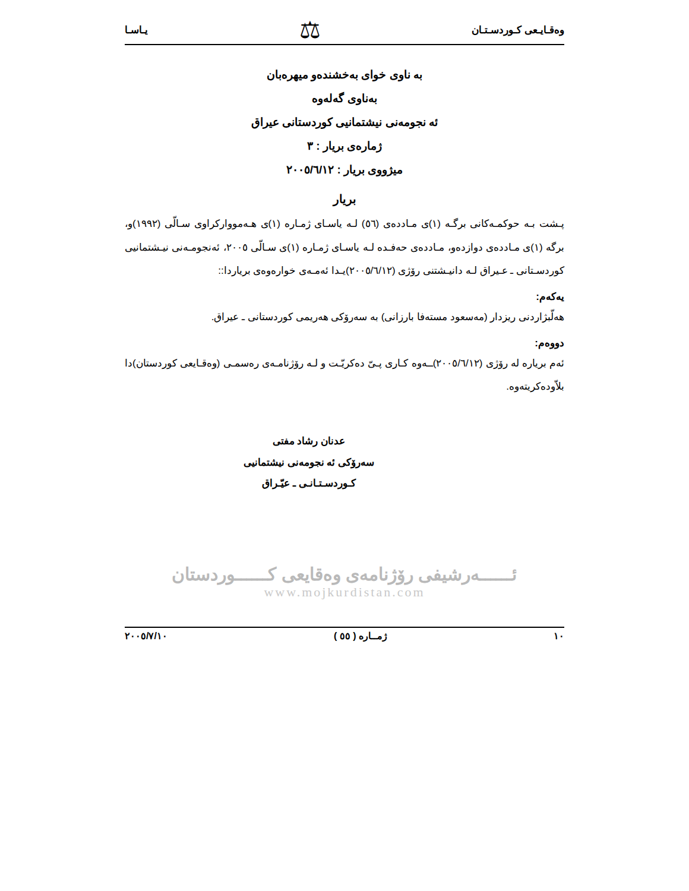وەقـایـعی کـوردسـتـان
⚖
یـاسـا
به ناوی خوای بەخشندەو میهرەبان
بەناوی گەلەوە
ئه نجومەنی نیشتمانیی کوردستانی عیراق
ژمارەی بریار : ٣
میژووی بریار : ٢٠٠٥/٦/١٢
بریار
پـشت بـه حوکمـەکانی برگـه (١)ی مـاددەی (٥٦) لـه یاسـای ژمـاره (١)ی هـەمووارکراوی سـالّی (١٩٩٢)و، برگه (١)ی مـاددەی دوازدەو، مـاددەی حەفـدە لـه یاسـای ژمـاره (١)ی سـالّی ٢٠٠٥، ئەنجومـەنی نیـشتمانیی کوردسـتانی ـ عـیراق لـه دانیـشتنی رۆژی (٢٠٠٥/٦/١٢)یـدا ئەمـەی خوارەوەی بریاردا::
یەکەم:
هەلّبژاردنی ریزدار (مەسعود مستەفا بارزانی) به سەرۆکی هەریمی کوردستانی ـ عیراق.
دووەم:
ئەم بریاره له رۆژی (٢٠٠٥/٦/١٢)ــەوه کـاری پـیّ دەکریّـت و لـه رۆژنامـەی رەسمـی (وەقـایعی کوردستان)دا بلاّودەکریتەوە.
عدنان رشاد مفتی
سەرۆکی ئه نجومەنی نیشتمانیی
کـوردسـتـانـی ـ عیّـراق
ئــــــەرشیفی رۆژنامەی وەقایعی کــــــوردستان
www.mojkurdistan.com
١٠
ژمــاره ( ٥٥ )
٢٠٠٥/٧/١٠